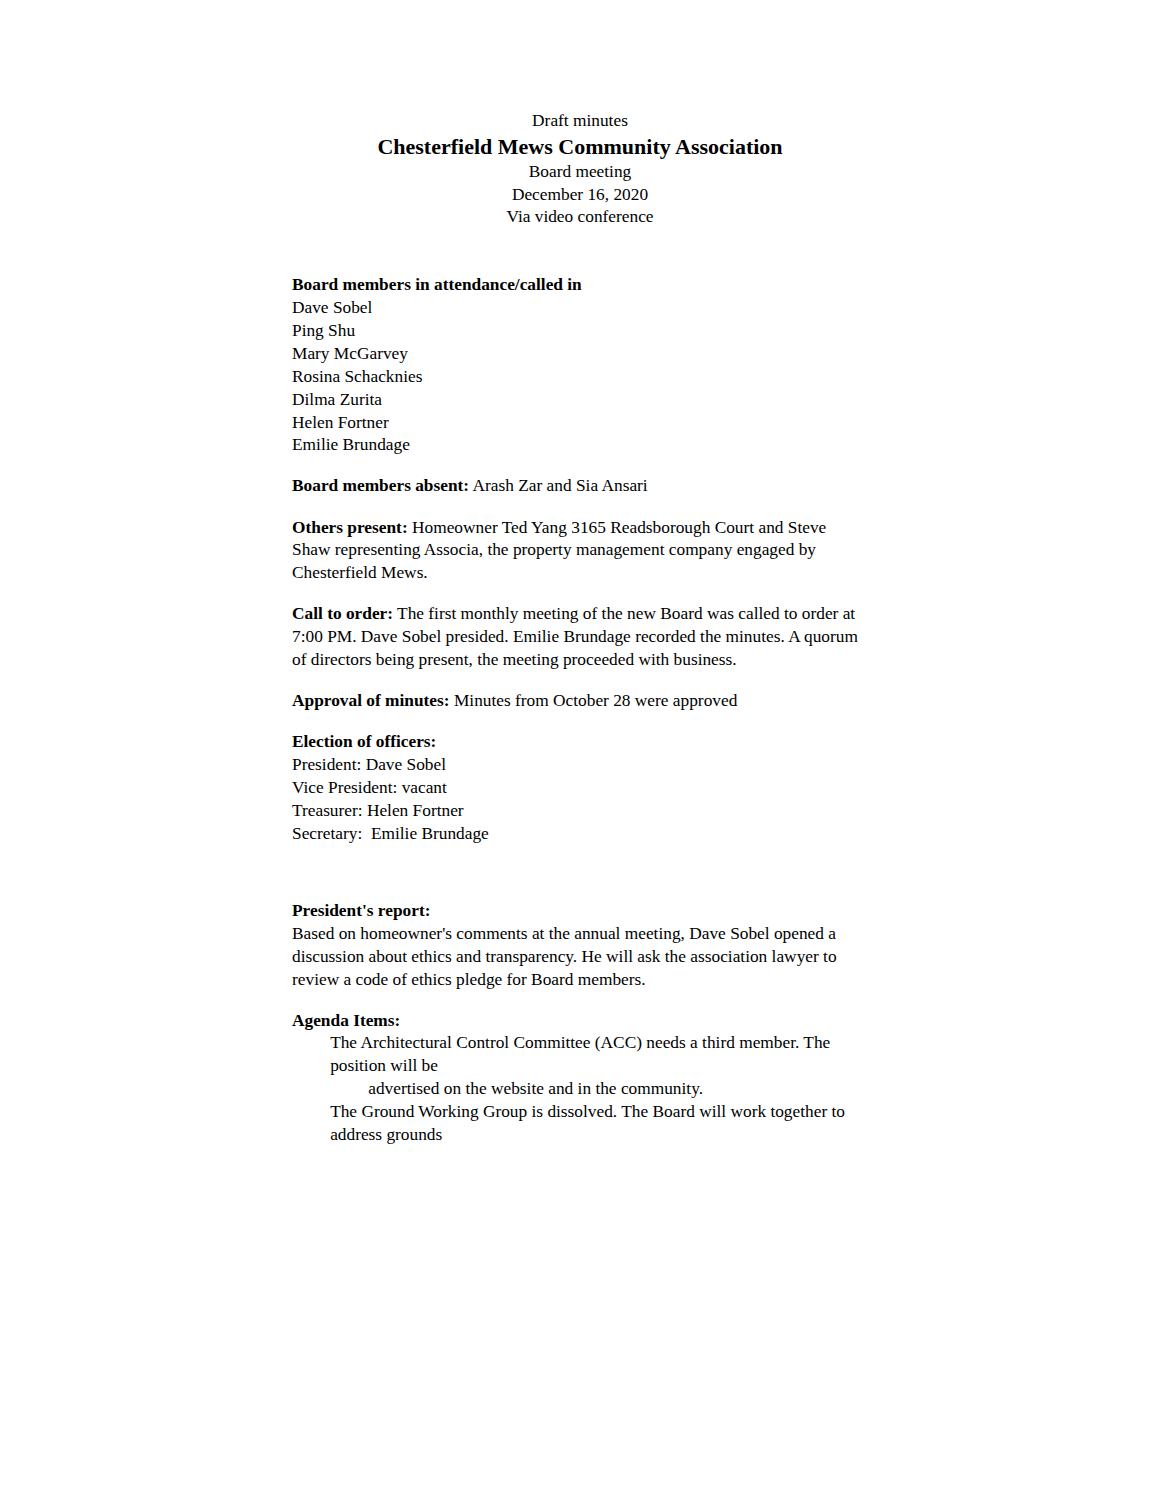Draft minutes Chesterfield Mews Community Association Board meeting December 16, 2020 Via video conference
Board members in attendance/called in
Dave Sobel
Ping Shu
Mary McGarvey
Rosina Schacknies
Dilma Zurita
Helen Fortner
Emilie Brundage
Board members absent: Arash Zar and Sia Ansari
Others present: Homeowner Ted Yang 3165 Readsborough Court and Steve Shaw representing Associa, the property management company engaged by Chesterfield Mews.
Call to order: The first monthly meeting of the new Board was called to order at 7:00 PM. Dave Sobel presided. Emilie Brundage recorded the minutes. A quorum of directors being present, the meeting proceeded with business.
Approval of minutes: Minutes from October 28 were approved
Election of officers:
President: Dave Sobel
Vice President: vacant
Treasurer: Helen Fortner
Secretary: Emilie Brundage
President's report:
Based on homeowner's comments at the annual meeting, Dave Sobel opened a discussion about ethics and transparency. He will ask the association lawyer to review a code of ethics pledge for Board members.
Agenda Items:
The Architectural Control Committee (ACC) needs a third member. The position will be advertised on the website and in the community.
The Ground Working Group is dissolved. The Board will work together to address grounds